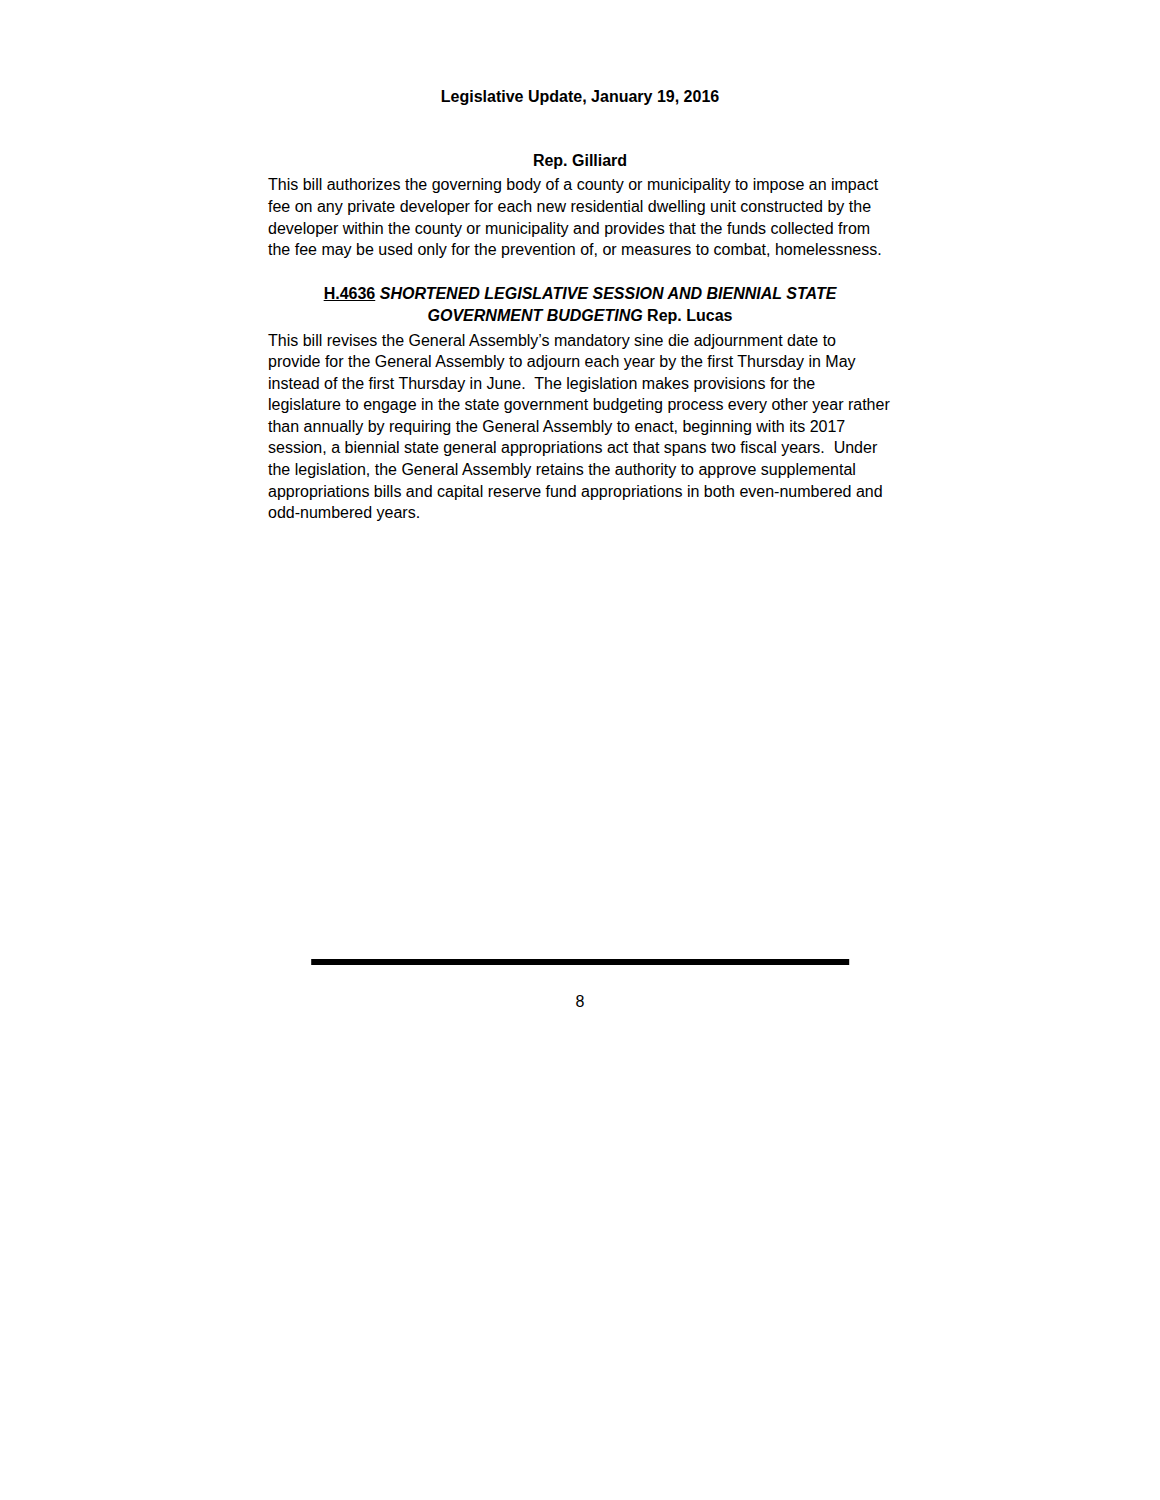Legislative Update, January 19, 2016
Rep. Gilliard
This bill authorizes the governing body of a county or municipality to impose an impact fee on any private developer for each new residential dwelling unit constructed by the developer within the county or municipality and provides that the funds collected from the fee may be used only for the prevention of, or measures to combat, homelessness.
H.4636 SHORTENED LEGISLATIVE SESSION AND BIENNIAL STATE GOVERNMENT BUDGETING Rep. Lucas
This bill revises the General Assembly’s mandatory sine die adjournment date to provide for the General Assembly to adjourn each year by the first Thursday in May instead of the first Thursday in June. The legislation makes provisions for the legislature to engage in the state government budgeting process every other year rather than annually by requiring the General Assembly to enact, beginning with its 2017 session, a biennial state general appropriations act that spans two fiscal years. Under the legislation, the General Assembly retains the authority to approve supplemental appropriations bills and capital reserve fund appropriations in both even-numbered and odd-numbered years.
8